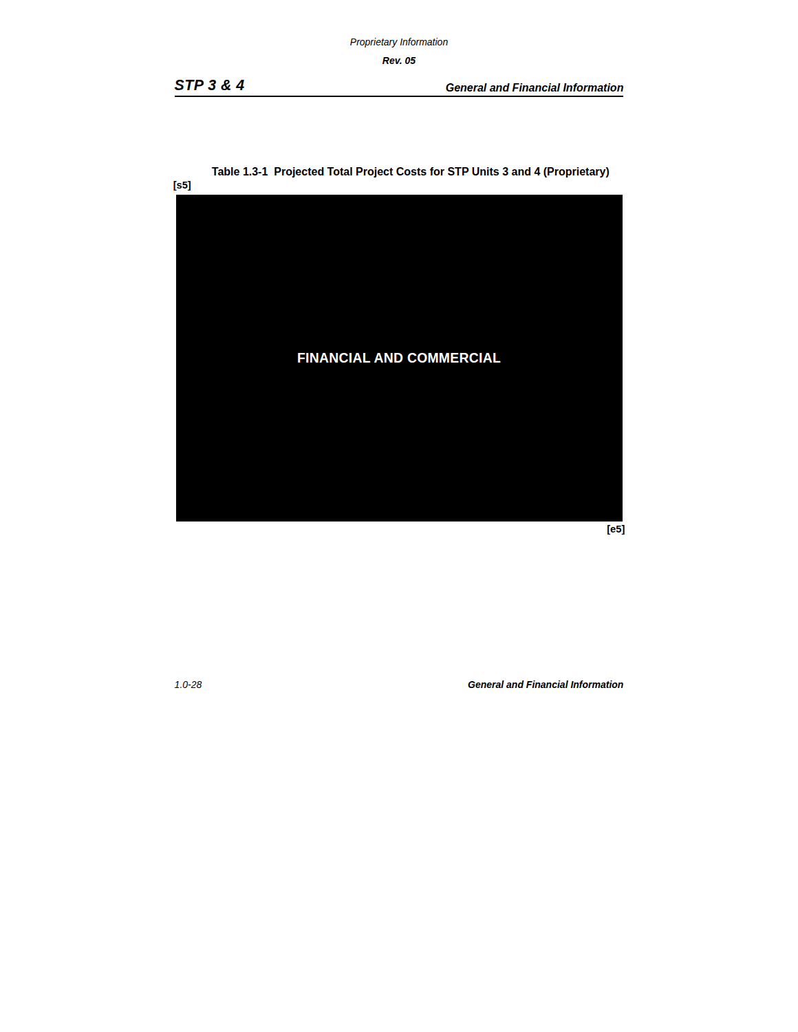Proprietary Information
Rev. 05
STP 3 & 4
General and Financial Information
Table 1.3-1 Projected Total Project Costs for STP Units 3 and 4 (Proprietary)
[s5]
FINANCIAL AND COMMERCIAL
[e5]
1.0-28
General and Financial Information